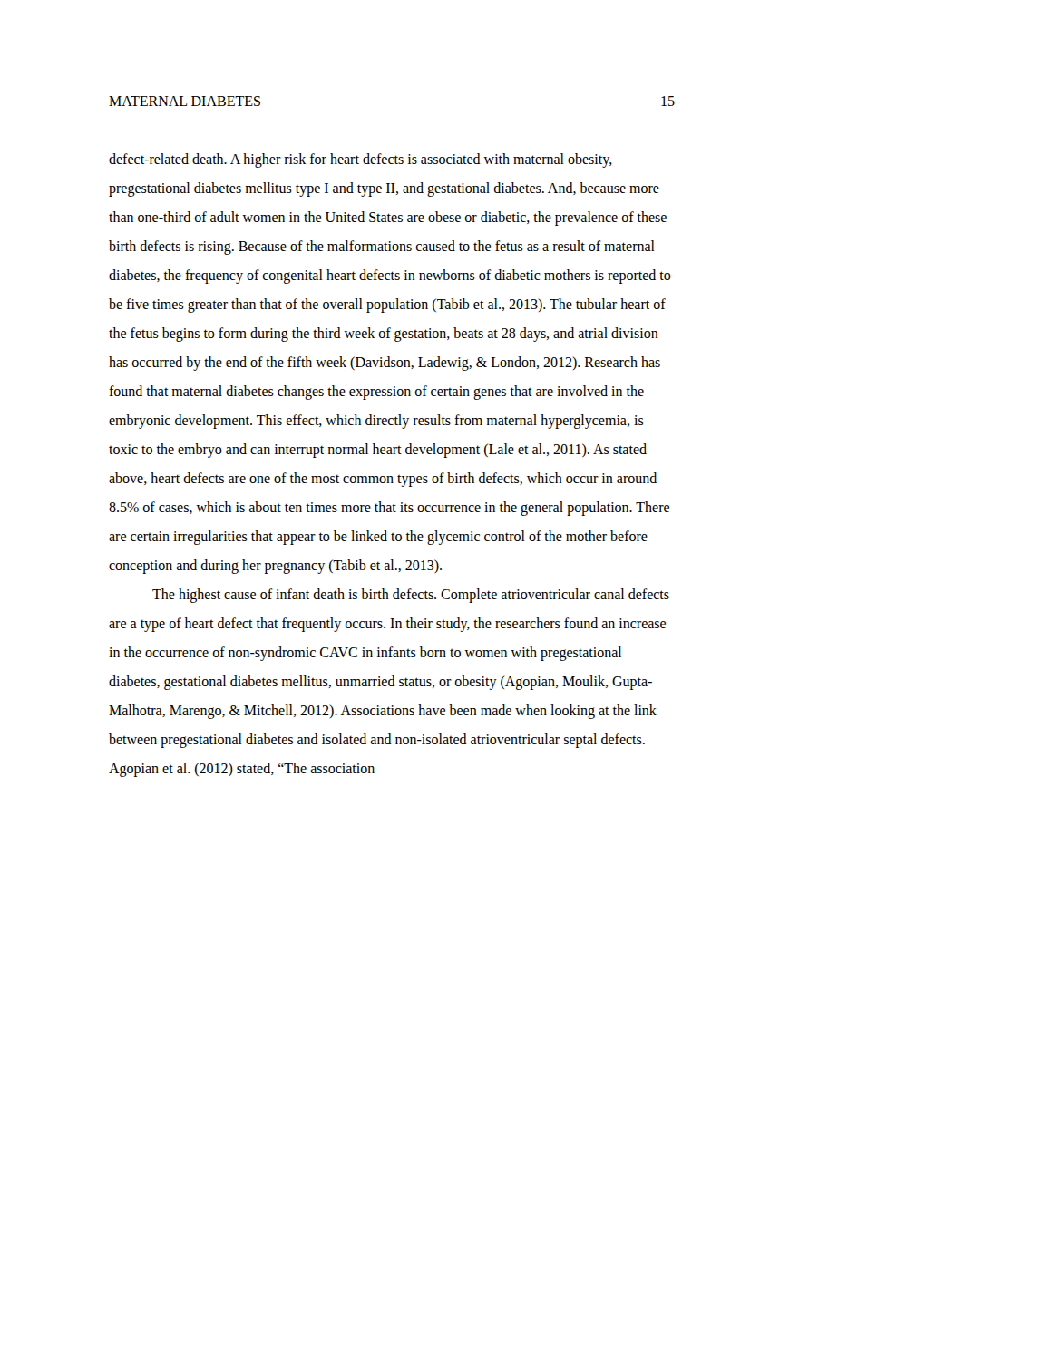Maternal Diabetes 15
defect-related death. A higher risk for heart defects is associated with maternal obesity, pregestational diabetes mellitus type I and type II, and gestational diabetes. And, because more than one-third of adult women in the United States are obese or diabetic, the prevalence of these birth defects is rising. Because of the malformations caused to the fetus as a result of maternal diabetes, the frequency of congenital heart defects in newborns of diabetic mothers is reported to be five times greater than that of the overall population (Tabib et al., 2013). The tubular heart of the fetus begins to form during the third week of gestation, beats at 28 days, and atrial division has occurred by the end of the fifth week (Davidson, Ladewig, & London, 2012). Research has found that maternal diabetes changes the expression of certain genes that are involved in the embryonic development. This effect, which directly results from maternal hyperglycemia, is toxic to the embryo and can interrupt normal heart development (Lale et al., 2011). As stated above, heart defects are one of the most common types of birth defects, which occur in around 8.5% of cases, which is about ten times more that its occurrence in the general population. There are certain irregularities that appear to be linked to the glycemic control of the mother before conception and during her pregnancy (Tabib et al., 2013).
The highest cause of infant death is birth defects. Complete atrioventricular canal defects are a type of heart defect that frequently occurs. In their study, the researchers found an increase in the occurrence of non-syndromic CAVC in infants born to women with pregestational diabetes, gestational diabetes mellitus, unmarried status, or obesity (Agopian, Moulik, Gupta-Malhotra, Marengo, & Mitchell, 2012). Associations have been made when looking at the link between pregestational diabetes and isolated and non-isolated atrioventricular septal defects. Agopian et al. (2012) stated, “The association